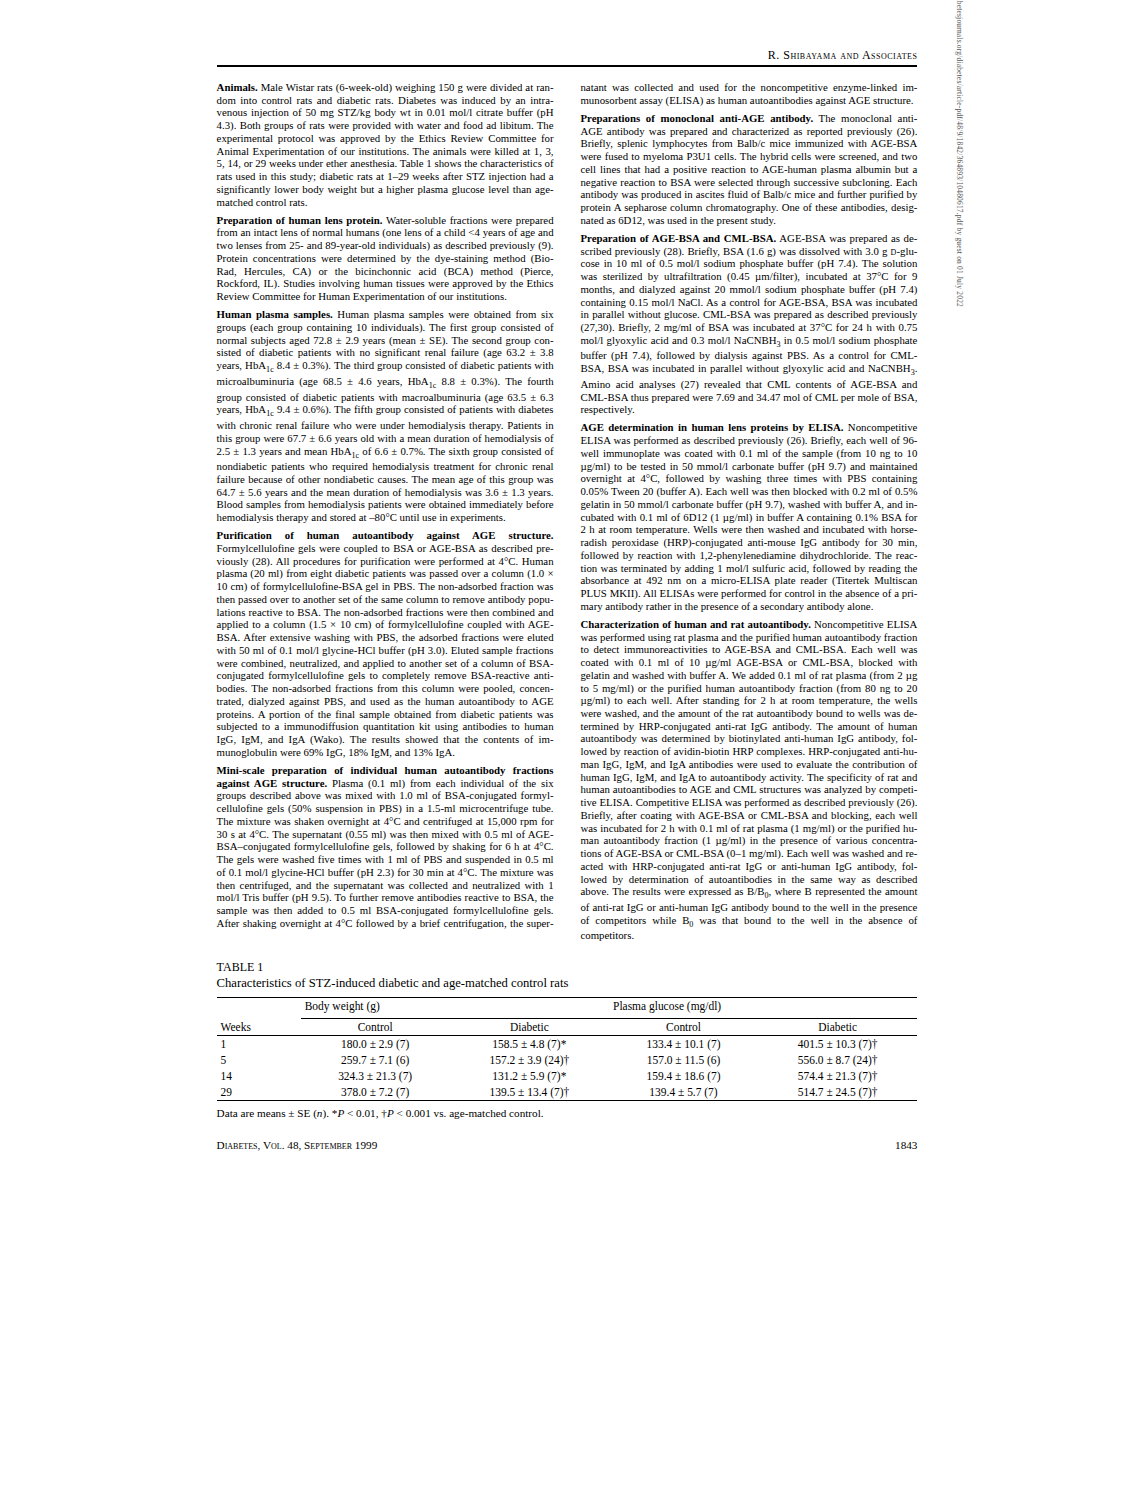R. Shibayama and Associates
Animals. Male Wistar rats (6-week-old) weighing 150 g were divided at random into control rats and diabetic rats. Diabetes was induced by an intravenous injection of 50 mg STZ/kg body wt in 0.01 mol/l citrate buffer (pH 4.3). Both groups of rats were provided with water and food ad libitum. The experimental protocol was approved by the Ethics Review Committee for Animal Experimentation of our institutions. The animals were killed at 1, 3, 5, 14, or 29 weeks under ether anesthesia. Table 1 shows the characteristics of rats used in this study; diabetic rats at 1–29 weeks after STZ injection had a significantly lower body weight but a higher plasma glucose level than age-matched control rats.
Preparation of human lens protein. Water-soluble fractions were prepared from an intact lens of normal humans (one lens of a child <4 years of age and two lenses from 25- and 89-year-old individuals) as described previously (9). Protein concentrations were determined by the dye-staining method (Bio-Rad, Hercules, CA) or the bicinchonnic acid (BCA) method (Pierce, Rockford, IL). Studies involving human tissues were approved by the Ethics Review Committee for Human Experimentation of our institutions.
Human plasma samples. Human plasma samples were obtained from six groups (each group containing 10 individuals). The first group consisted of normal subjects aged 72.8 ± 2.9 years (mean ± SE). The second group consisted of diabetic patients with no significant renal failure (age 63.2 ± 3.8 years, HbA1c 8.4 ± 0.3%). The third group consisted of diabetic patients with microalbuminuria (age 68.5 ± 4.6 years, HbA1c 8.8 ± 0.3%). The fourth group consisted of diabetic patients with macroalbuminuria (age 63.5 ± 6.3 years, HbA1c 9.4 ± 0.6%). The fifth group consisted of patients with diabetes with chronic renal failure who were under hemodialysis therapy. Patients in this group were 67.7 ± 6.6 years old with a mean duration of hemodialysis of 2.5 ± 1.3 years and mean HbA1c of 6.6 ± 0.7%. The sixth group consisted of nondiabetic patients who required hemodialysis treatment for chronic renal failure because of other nondiabetic causes. The mean age of this group was 64.7 ± 5.6 years and the mean duration of hemodialysis was 3.6 ± 1.3 years. Blood samples from hemodialysis patients were obtained immediately before hemodialysis therapy and stored at –80°C until use in experiments.
Purification of human autoantibody against AGE structure. Formylcellulofine gels were coupled to BSA or AGE-BSA as described previously (28). All procedures for purification were performed at 4°C. Human plasma (20 ml) from eight diabetic patients was passed over a column (1.0 × 10 cm) of formylcellulofine-BSA gel in PBS. The non-adsorbed fraction was then passed over to another set of the same column to remove antibody populations reactive to BSA. The non-adsorbed fractions were then combined and applied to a column (1.5 × 10 cm) of formylcellulofine coupled with AGE-BSA. After extensive washing with PBS, the adsorbed fractions were eluted with 50 ml of 0.1 mol/l glycine-HCl buffer (pH 3.0). Eluted sample fractions were combined, neutralized, and applied to another set of a column of BSA-conjugated formylcellulofine gels to completely remove BSA-reactive antibodies. The non-adsorbed fractions from this column were pooled, concentrated, dialyzed against PBS, and used as the human autoantibody to AGE proteins. A portion of the final sample obtained from diabetic patients was subjected to a immunodiffusion quantitation kit using antibodies to human IgG, IgM, and IgA (Wako). The results showed that the contents of immunoglobulin were 69% IgG, 18% IgM, and 13% IgA.
Mini-scale preparation of individual human autoantibody fractions against AGE structure. Plasma (0.1 ml) from each individual of the six groups described above was mixed with 1.0 ml of BSA-conjugated formylcellulofine gels (50% suspension in PBS) in a 1.5-ml microcentrifuge tube. The mixture was shaken overnight at 4°C and centrifuged at 15,000 rpm for 30 s at 4°C. The supernatant (0.55 ml) was then mixed with 0.5 ml of AGE-BSA–conjugated formylcellulofine gels, followed by shaking for 6 h at 4°C. The gels were washed five times with 1 ml of PBS and suspended in 0.5 ml of 0.1 mol/l glycine-HCl buffer (pH 2.3) for 30 min at 4°C. The mixture was then centrifuged, and the supernatant was collected and neutralized with 1 mol/l Tris buffer (pH 9.5). To further remove antibodies reactive to BSA, the sample was then added to 0.5 ml BSA-conjugated formylcellulofine gels. After shaking overnight at 4°C followed by a brief centrifugation, the supernatant was collected and used for the noncompetitive enzyme-linked immunosorbent assay (ELISA) as human autoantibodies against AGE structure.
Preparations of monoclonal anti-AGE antibody. The monoclonal anti-AGE antibody was prepared and characterized as reported previously (26). Briefly, splenic lymphocytes from Balb/c mice immunized with AGE-BSA were fused to myeloma P3U1 cells. The hybrid cells were screened, and two cell lines that had a positive reaction to AGE-human plasma albumin but a negative reaction to BSA were selected through successive subcloning. Each antibody was produced in ascites fluid of Balb/c mice and further purified by protein A sepharose column chromatography. One of these antibodies, designated as 6D12, was used in the present study.
Preparation of AGE-BSA and CML-BSA. AGE-BSA was prepared as described previously (28). Briefly, BSA (1.6 g) was dissolved with 3.0 g d-glucose in 10 ml of 0.5 mol/l sodium phosphate buffer (pH 7.4). The solution was sterilized by ultrafiltration (0.45 µm/filter), incubated at 37°C for 9 months, and dialyzed against 20 mmol/l sodium phosphate buffer (pH 7.4) containing 0.15 mol/l NaCl. As a control for AGE-BSA, BSA was incubated in parallel without glucose. CML-BSA was prepared as described previously (27,30). Briefly, 2 mg/ml of BSA was incubated at 37°C for 24 h with 0.75 mol/l glyoxylic acid and 0.3 mol/l NaCNBH3 in 0.5 mol/l sodium phosphate buffer (pH 7.4), followed by dialysis against PBS. As a control for CML-BSA, BSA was incubated in parallel without glyoxylic acid and NaCNBH3. Amino acid analyses (27) revealed that CML contents of AGE-BSA and CML-BSA thus prepared were 7.69 and 34.47 mol of CML per mole of BSA, respectively.
AGE determination in human lens proteins by ELISA. Noncompetitive ELISA was performed as described previously (26). Briefly, each well of 96-well immunoplate was coated with 0.1 ml of the sample (from 10 ng to 10 µg/ml) to be tested in 50 mmol/l carbonate buffer (pH 9.7) and maintained overnight at 4°C, followed by washing three times with PBS containing 0.05% Tween 20 (buffer A). Each well was then blocked with 0.2 ml of 0.5% gelatin in 50 mmol/l carbonate buffer (pH 9.7), washed with buffer A, and incubated with 0.1 ml of 6D12 (1 µg/ml) in buffer A containing 0.1% BSA for 2 h at room temperature. Wells were then washed and incubated with horseradish peroxidase (HRP)-conjugated anti-mouse IgG antibody for 30 min, followed by reaction with 1,2-phenylenediamine dihydrochloride. The reaction was terminated by adding 1 mol/l sulfuric acid, followed by reading the absorbance at 492 nm on a micro-ELISA plate reader (Titertek Multiscan PLUS MKII). All ELISAs were performed for control in the absence of a primary antibody rather in the presence of a secondary antibody alone.
Characterization of human and rat autoantibody. Noncompetitive ELISA was performed using rat plasma and the purified human autoantibody fraction to detect immunoreactivities to AGE-BSA and CML-BSA. Each well was coated with 0.1 ml of 10 µg/ml AGE-BSA or CML-BSA, blocked with gelatin and washed with buffer A. We added 0.1 ml of rat plasma (from 2 µg to 5 mg/ml) or the purified human autoantibody fraction (from 80 ng to 20 µg/ml) to each well. After standing for 2 h at room temperature, the wells were washed, and the amount of the rat autoantibody bound to wells was determined by HRP-conjugated anti-rat IgG antibody. The amount of human autoantibody was determined by biotinylated anti-human IgG antibody, followed by reaction of avidin-biotin HRP complexes. HRP-conjugated anti-human IgG, IgM, and IgA antibodies were used to evaluate the contribution of human IgG, IgM, and IgA to autoantibody activity. The specificity of rat and human autoantibodies to AGE and CML structures was analyzed by competitive ELISA. Competitive ELISA was performed as described previously (26). Briefly, after coating with AGE-BSA or CML-BSA and blocking, each well was incubated for 2 h with 0.1 ml of rat plasma (1 mg/ml) or the purified human autoantibody fraction (1 µg/ml) in the presence of various concentrations of AGE-BSA or CML-BSA (0–1 mg/ml). Each well was washed and reacted with HRP-conjugated anti-rat IgG or anti-human IgG antibody, followed by determination of autoantibodies in the same way as described above. The results were expressed as B/B0, where B represented the amount of anti-rat IgG or anti-human IgG antibody bound to the well in the presence of competitors while B0 was that bound to the well in the absence of competitors.
TABLE 1
Characteristics of STZ-induced diabetic and age-matched control rats
| | Body weight (g) | Plasma glucose (mg/dl) |
| --- | --- | --- |
| Weeks | Control | Diabetic | Control | Diabetic |
| 1 | 180.0 ± 2.9 (7) | 158.5 ± 4.8 (7)* | 133.4 ± 10.1 (7) | 401.5 ± 10.3 (7)† |
| 5 | 259.7 ± 7.1 (6) | 157.2 ± 3.9 (24)† | 157.0 ± 11.5 (6) | 556.0 ± 8.7 (24)† |
| 14 | 324.3 ± 21.3 (7) | 131.2 ± 5.9 (7)* | 159.4 ± 18.6 (7) | 574.4 ± 21.3 (7)† |
| 29 | 378.0 ± 7.2 (7) | 139.5 ± 13.4 (7)† | 139.4 ± 5.7 (7) | 514.7 ± 24.5 (7)† |
Data are means ± SE (n). *P < 0.01, †P < 0.001 vs. age-matched control.
Diabetes, Vol. 48, September 1999
1843
Downloaded from http://diabetesjournals.org/diabetes/article-pdf/48/9/1842/364893/10480617.pdf by guest on 01 July 2022